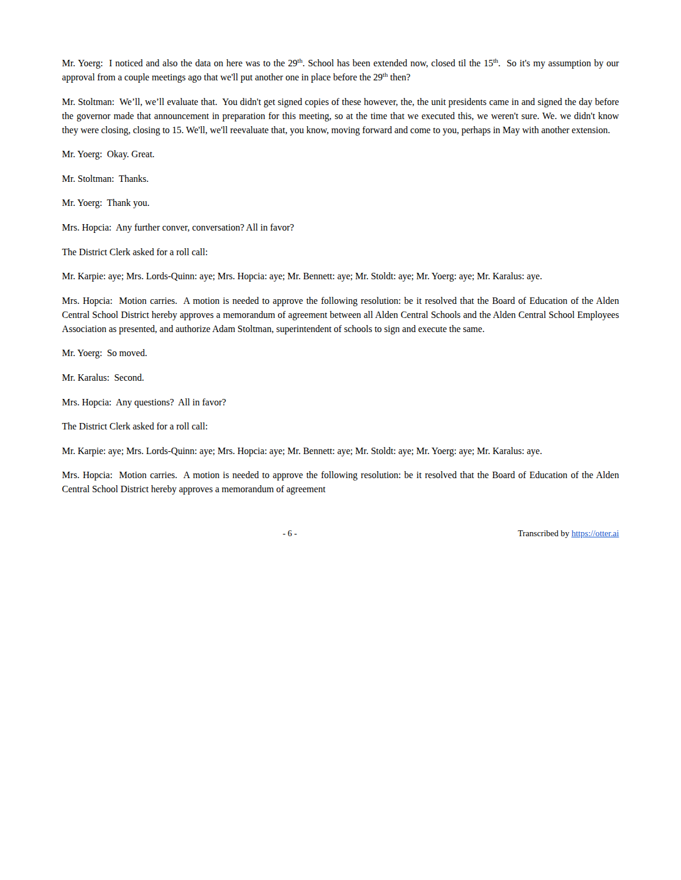Mr. Yoerg: I noticed and also the data on here was to the 29th. School has been extended now, closed til the 15th. So it's my assumption by our approval from a couple meetings ago that we'll put another one in place before the 29th then?
Mr. Stoltman: We’ll, we’ll evaluate that. You didn't get signed copies of these however, the, the unit presidents came in and signed the day before the governor made that announcement in preparation for this meeting, so at the time that we executed this, we weren't sure. We. we didn't know they were closing, closing to 15. We'll, we'll reevaluate that, you know, moving forward and come to you, perhaps in May with another extension.
Mr. Yoerg: Okay. Great.
Mr. Stoltman: Thanks.
Mr. Yoerg: Thank you.
Mrs. Hopcia: Any further conver, conversation? All in favor?
The District Clerk asked for a roll call:
Mr. Karpie: aye; Mrs. Lords-Quinn: aye; Mrs. Hopcia: aye; Mr. Bennett: aye; Mr. Stoldt: aye; Mr. Yoerg: aye; Mr. Karalus: aye.
Mrs. Hopcia: Motion carries. A motion is needed to approve the following resolution: be it resolved that the Board of Education of the Alden Central School District hereby approves a memorandum of agreement between all Alden Central Schools and the Alden Central School Employees Association as presented, and authorize Adam Stoltman, superintendent of schools to sign and execute the same.
Mr. Yoerg: So moved.
Mr. Karalus: Second.
Mrs. Hopcia: Any questions? All in favor?
The District Clerk asked for a roll call:
Mr. Karpie: aye; Mrs. Lords-Quinn: aye; Mrs. Hopcia: aye; Mr. Bennett: aye; Mr. Stoldt: aye; Mr. Yoerg: aye; Mr. Karalus: aye.
Mrs. Hopcia: Motion carries. A motion is needed to approve the following resolution: be it resolved that the Board of Education of the Alden Central School District hereby approves a memorandum of agreement
- 6 - Transcribed by https://otter.ai